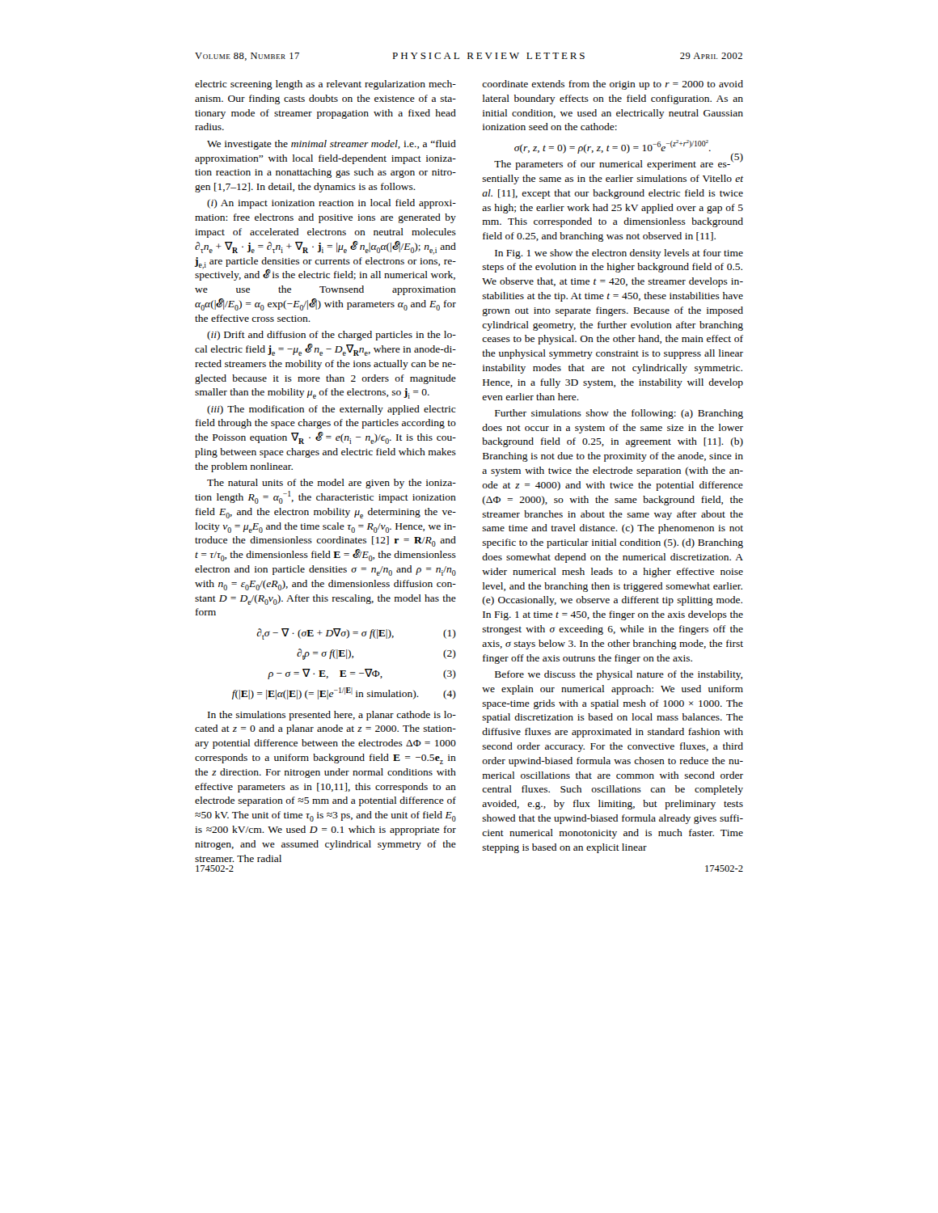Volume 88, Number 17
PHYSICAL REVIEW LETTERS
29 April 2002
electric screening length as a relevant regularization mechanism. Our finding casts doubts on the existence of a stationary mode of streamer propagation with a fixed head radius.
We investigate the minimal streamer model, i.e., a “fluid approximation” with local field-dependent impact ionization reaction in a nonattaching gas such as argon or nitrogen [1,7–12]. In detail, the dynamics is as follows.
(i) An impact ionization reaction in local field approximation: free electrons and positive ions are generated by impact of accelerated electrons on neutral molecules ∂τne + ∇R · je = ∂τni + ∇R · ji = |μe 𝓔 ne|α0α(|𝓔|/E0); ne,i and je,i are particle densities or currents of electrons or ions, respectively, and 𝓔 is the electric field; in all numerical work, we use the Townsend approximation α0α(|𝓔|/E0) = α0 exp(−E0/|𝓔|) with parameters α0 and E0 for the effective cross section.
(ii) Drift and diffusion of the charged particles in the local electric field je = −μe 𝓔 ne − De∇Rne, where in anode-directed streamers the mobility of the ions actually can be neglected because it is more than 2 orders of magnitude smaller than the mobility μe of the electrons, so ji = 0.
(iii) The modification of the externally applied electric field through the space charges of the particles according to the Poisson equation ∇R · 𝓔 = e(ni − ne)/ϵ0. It is this coupling between space charges and electric field which makes the problem nonlinear.
The natural units of the model are given by the ionization length R0 = α0−1, the characteristic impact ionization field E0, and the electron mobility μe determining the velocity v0 = μeE0 and the time scale τ0 = R0/v0. Hence, we introduce the dimensionless coordinates [12] r = R/R0 and t = τ/τ0, the dimensionless field E = 𝓔/E0, the dimensionless electron and ion particle densities σ = ne/n0 and ρ = ni/n0 with n0 = ε0E0/(eR0), and the dimensionless diffusion constant D = De/(R0v0). After this rescaling, the model has the form
∂tσ − ∇ · (σE + D∇σ) = σ f(|E|),(1)
∂tρ = σ f(|E|),(2)
ρ − σ = ∇ · E, E = −∇Φ,(3)
f(|E|) = |E|α(|E|) (= |E|e−1/|E| in simulation).(4)
In the simulations presented here, a planar cathode is located at z = 0 and a planar anode at z = 2000. The stationary potential difference between the electrodes ΔΦ = 1000 corresponds to a uniform background field E = −0.5ez in the z direction. For nitrogen under normal conditions with effective parameters as in [10,11], this corresponds to an electrode separation of ≈5 mm and a potential difference of ≈50 kV. The unit of time τ0 is ≈3 ps, and the unit of field E0 is ≈200 kV/cm. We used D = 0.1 which is appropriate for nitrogen, and we assumed cylindrical symmetry of the streamer. The radial
coordinate extends from the origin up to r = 2000 to avoid lateral boundary effects on the field configuration. As an initial condition, we used an electrically neutral Gaussian ionization seed on the cathode:
σ(r, z, t = 0) = ρ(r, z, t = 0) = 10−6e−(z2+r2)/1002.
(5)
The parameters of our numerical experiment are essentially the same as in the earlier simulations of Vitello et al. [11], except that our background electric field is twice as high; the earlier work had 25 kV applied over a gap of 5 mm. This corresponded to a dimensionless background field of 0.25, and branching was not observed in [11].
In Fig. 1 we show the electron density levels at four time steps of the evolution in the higher background field of 0.5. We observe that, at time t = 420, the streamer develops instabilities at the tip. At time t = 450, these instabilities have grown out into separate fingers. Because of the imposed cylindrical geometry, the further evolution after branching ceases to be physical. On the other hand, the main effect of the unphysical symmetry constraint is to suppress all linear instability modes that are not cylindrically symmetric. Hence, in a fully 3D system, the instability will develop even earlier than here.
Further simulations show the following: (a) Branching does not occur in a system of the same size in the lower background field of 0.25, in agreement with [11]. (b) Branching is not due to the proximity of the anode, since in a system with twice the electrode separation (with the anode at z = 4000) and with twice the potential difference (ΔΦ = 2000), so with the same background field, the streamer branches in about the same way after about the same time and travel distance. (c) The phenomenon is not specific to the particular initial condition (5). (d) Branching does somewhat depend on the numerical discretization. A wider numerical mesh leads to a higher effective noise level, and the branching then is triggered somewhat earlier. (e) Occasionally, we observe a different tip splitting mode. In Fig. 1 at time t = 450, the finger on the axis develops the strongest with σ exceeding 6, while in the fingers off the axis, σ stays below 3. In the other branching mode, the first finger off the axis outruns the finger on the axis.
Before we discuss the physical nature of the instability, we explain our numerical approach: We used uniform space-time grids with a spatial mesh of 1000 × 1000. The spatial discretization is based on local mass balances. The diffusive fluxes are approximated in standard fashion with second order accuracy. For the convective fluxes, a third order upwind-biased formula was chosen to reduce the numerical oscillations that are common with second order central fluxes. Such oscillations can be completely avoided, e.g., by flux limiting, but preliminary tests showed that the upwind-biased formula already gives sufficient numerical monotonicity and is much faster. Time stepping is based on an explicit linear
174502-2
174502-2